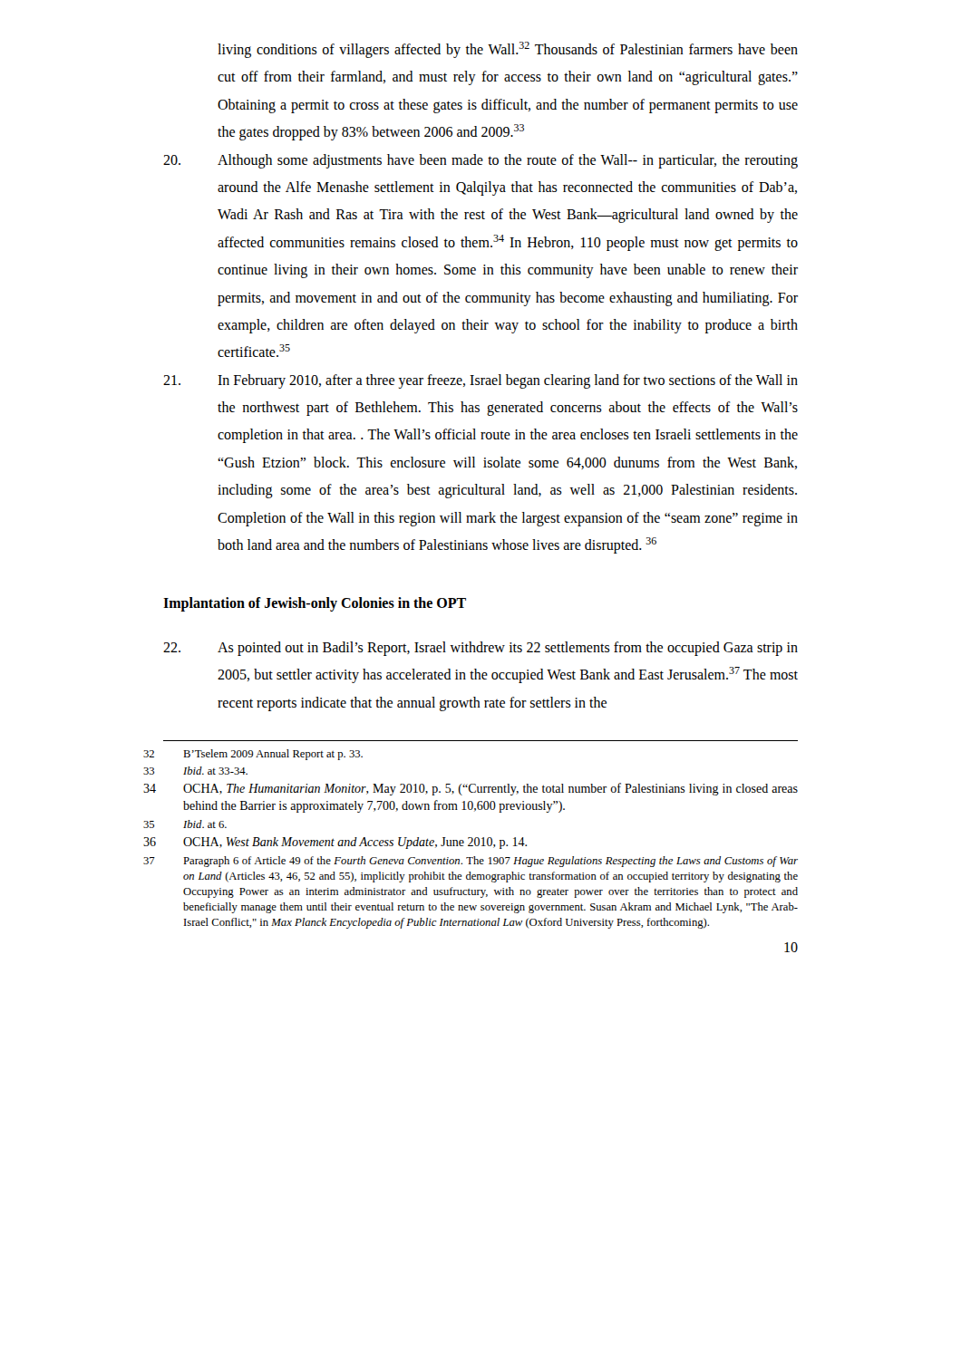living conditions of villagers affected by the Wall.32 Thousands of Palestinian farmers have been cut off from their farmland, and must rely for access to their own land on “agricultural gates.” Obtaining a permit to cross at these gates is difficult, and the number of permanent permits to use the gates dropped by 83% between 2006 and 2009.33
20.
Although some adjustments have been made to the route of the Wall-- in particular, the rerouting around the Alfe Menashe settlement in Qalqilya that has reconnected the communities of Dab’a, Wadi Ar Rash and Ras at Tira with the rest of the West Bank—agricultural land owned by the affected communities remains closed to them.34 In Hebron, 110 people must now get permits to continue living in their own homes. Some in this community have been unable to renew their permits, and movement in and out of the community has become exhausting and humiliating. For example, children are often delayed on their way to school for the inability to produce a birth certificate.35
21.
In February 2010, after a three year freeze, Israel began clearing land for two sections of the Wall in the northwest part of Bethlehem. This has generated concerns about the effects of the Wall’s completion in that area. . The Wall’s official route in the area encloses ten Israeli settlements in the “Gush Etzion” block. This enclosure will isolate some 64,000 dunums from the West Bank, including some of the area’s best agricultural land, as well as 21,000 Palestinian residents. Completion of the Wall in this region will mark the largest expansion of the “seam zone” regime in both land area and the numbers of Palestinians whose lives are disrupted. 36
Implantation of Jewish-only Colonies in the OPT
22.
As pointed out in Badil’s Report, Israel withdrew its 22 settlements from the occupied Gaza strip in 2005, but settler activity has accelerated in the occupied West Bank and East Jerusalem.37 The most recent reports indicate that the annual growth rate for settlers in the
32 B’Tselem 2009 Annual Report at p. 33.
33 Ibid. at 33-34.
34 OCHA, The Humanitarian Monitor, May 2010, p. 5, (“Currently, the total number of Palestinians living in closed areas behind the Barrier is approximately 7,700, down from 10,600 previously”).
35 Ibid. at 6.
36 OCHA, West Bank Movement and Access Update, June 2010, p. 14.
37 Paragraph 6 of Article 49 of the Fourth Geneva Convention. The 1907 Hague Regulations Respecting the Laws and Customs of War on Land (Articles 43, 46, 52 and 55), implicitly prohibit the demographic transformation of an occupied territory by designating the Occupying Power as an interim administrator and usufructury, with no greater power over the territories than to protect and beneficially manage them until their eventual return to the new sovereign government. Susan Akram and Michael Lynk, "The Arab-Israel Conflict," in Max Planck Encyclopedia of Public International Law (Oxford University Press, forthcoming).
10